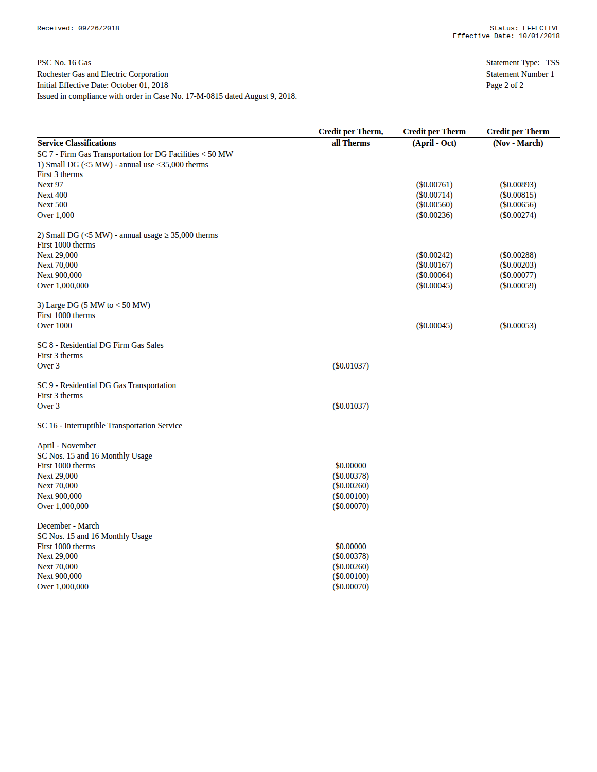Received: 09/26/2018
Status: EFFECTIVE Effective Date: 10/01/2018
PSC No. 16 Gas
Rochester Gas and Electric Corporation
Initial Effective Date: October 01, 2018
Issued in compliance with order in Case No. 17-M-0815 dated August 9, 2018.
Statement Type: TSS
Statement Number 1
Page 2 of 2
| | Credit per Therm, | Credit per Therm | Credit per Therm |
| --- | --- | --- | --- |
| Service Classifications | all Therms | (April - Oct) | (Nov - March) |
| SC 7 - Firm Gas Transportation for DG Facilities < 50 MW | | | |
| 1) Small DG (<5 MW) - annual use <35,000 therms | | | |
| First 3 therms | | | |
| Next 97 | | ($0.00761) | ($0.00893) |
| Next 400 | | ($0.00714) | ($0.00815) |
| Next 500 | | ($0.00560) | ($0.00656) |
| Over 1,000 | | ($0.00236) | ($0.00274) |
| 2) Small DG (<5 MW) - annual usage ≥ 35,000 therms | | | |
| First 1000 therms | | | |
| Next 29,000 | | ($0.00242) | ($0.00288) |
| Next 70,000 | | ($0.00167) | ($0.00203) |
| Next 900,000 | | ($0.00064) | ($0.00077) |
| Over 1,000,000 | | ($0.00045) | ($0.00059) |
| 3) Large DG (5 MW to < 50 MW) | | | |
| First 1000 therms | | | |
| Over 1000 | | ($0.00045) | ($0.00053) |
| SC 8 - Residential DG Firm Gas Sales | | | |
| First 3 therms | | | |
| Over 3 | ($0.01037) | | |
| SC 9 - Residential DG Gas Transportation | | | |
| First 3 therms | | | |
| Over 3 | ($0.01037) | | |
| SC 16 - Interruptible Transportation Service | | | |
| April - November | | | |
| SC Nos. 15 and 16 Monthly Usage | | | |
| First 1000 therms | $0.00000 | | |
| Next 29,000 | ($0.00378) | | |
| Next 70,000 | ($0.00260) | | |
| Next 900,000 | ($0.00100) | | |
| Over 1,000,000 | ($0.00070) | | |
| December - March | | | |
| SC Nos. 15 and 16 Monthly Usage | | | |
| First 1000 therms | $0.00000 | | |
| Next 29,000 | ($0.00378) | | |
| Next 70,000 | ($0.00260) | | |
| Next 900,000 | ($0.00100) | | |
| Over 1,000,000 | ($0.00070) | | |